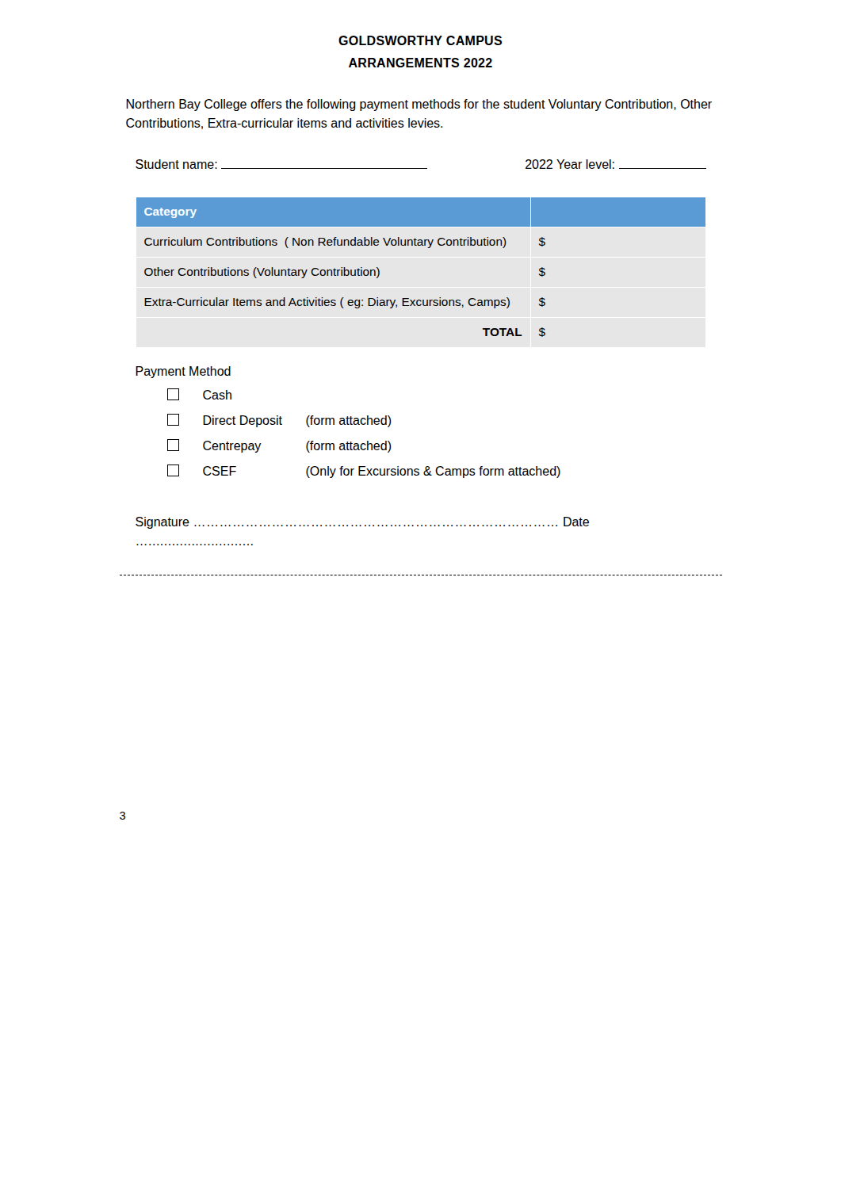GOLDSWORTHY CAMPUS
ARRANGEMENTS 2022
Northern Bay College offers the following payment methods for the student Voluntary Contribution, Other Contributions, Extra-curricular items and activities levies.
Student name: 2022 Year level:
| Category | |
| --- | --- |
| Curriculum Contributions ( Non Refundable Voluntary Contribution) | $ |
| Other Contributions (Voluntary Contribution) | $ |
| Extra-Curricular Items and Activities ( eg: Diary, Excursions, Camps) | $ |
| TOTAL | $ |
Payment Method
Cash
Direct Deposit(form attached)
Centrepay(form attached)
CSEF(Only for Excursions & Camps form attached)
Signature ………………………………………………………………………… Date …...........................
3